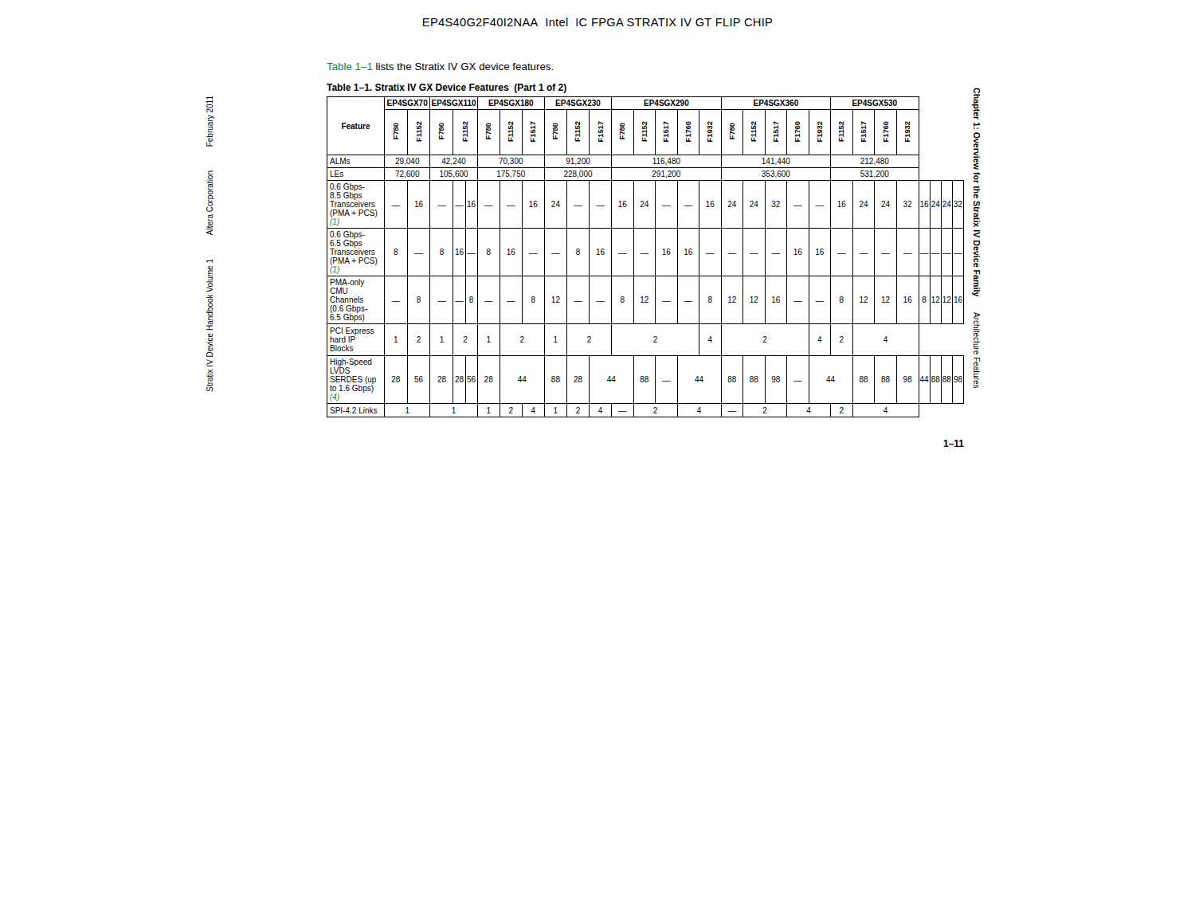EP4S40G2F40I2NAA Intel IC FPGA STRATIX IV GT FLIP CHIP
February 2011
Altera Corporation
Stratix IV Device Handbook Volume 1
Chapter 1: Overview for the Stratix IV Device Family
Architecture Features
1–11
Table 1–1 lists the Stratix IV GX device features.
Table 1–1. Stratix IV GX Device Features (Part 1 of 2)
| Feature | EP4SGX70 | EP4SGX110 | EP4SGX180 | EP4SGX230 | EP4SGX290 | EP4SGX360 | EP4SGX530 |
| --- | --- | --- | --- | --- | --- | --- | --- |
| F780 | F1152 | F780 | F1152 | F780 | F1152 | F1517 | F780 | F1152 | F1517 | F780 | F1152 | F1517 | F1760 | F1932 | F780 | F1152 | F1517 | F1760 | F1932 | F1152 | F1517 | F1760 | F1932 |
| ALMs | 29,040 | 42,240 | 70,300 | 91,200 | 116,480 | 141,440 | 212,480 |
| LEs | 72,600 | 105,600 | 175,750 | 228,000 | 291,200 | 353,600 | 531,200 |
| 0.6 Gbps- 8.5 Gbps Transceivers (PMA + PCS) (1) | — | 16 | — | — | 16 | — | — | 16 | 24 | — | — | 16 | 24 | — | — | 16 | 24 | 24 | 32 | — | — | 16 | 24 | 24 | 32 | 16 | 24 | 24 | 32 |
| 0.6 Gbps- 6.5 Gbps Transceivers (PMA + PCS) (1) | 8 | — | 8 | 16 | — | 8 | 16 | — | — | 8 | 16 | — | — | 16 | 16 | — | — | — | — | 16 | 16 | — | — | — | — | — | — | — | — |
| PMA-only CMU Channels (0.6 Gbps- 6.5 Gbps) | — | 8 | — | — | 8 | — | — | 8 | 12 | — | — | 8 | 12 | — | — | 8 | 12 | 12 | 16 | — | — | 8 | 12 | 12 | 16 | 8 | 12 | 12 | 16 |
| PCI Express hard IP Blocks | 1 | 2 | 1 | 2 | 1 | 2 | 1 | 2 | 2 | 4 | 2 | 4 | 2 | 4 |
| High-Speed LVDS SERDES (up to 1.6 Gbps) (4) | 28 | 56 | 28 | 28 | 56 | 28 | 44 | 88 | 28 | 44 | 88 | — | 44 | 88 | 88 | 98 | — | 44 | 88 | 88 | 98 | 44 | 88 | 88 | 98 |
| SPI-4.2 Links | 1 | 1 | 1 | 2 | 4 | 1 | 2 | 4 | — | 2 | 4 | — | 2 | 4 | 2 | 4 |